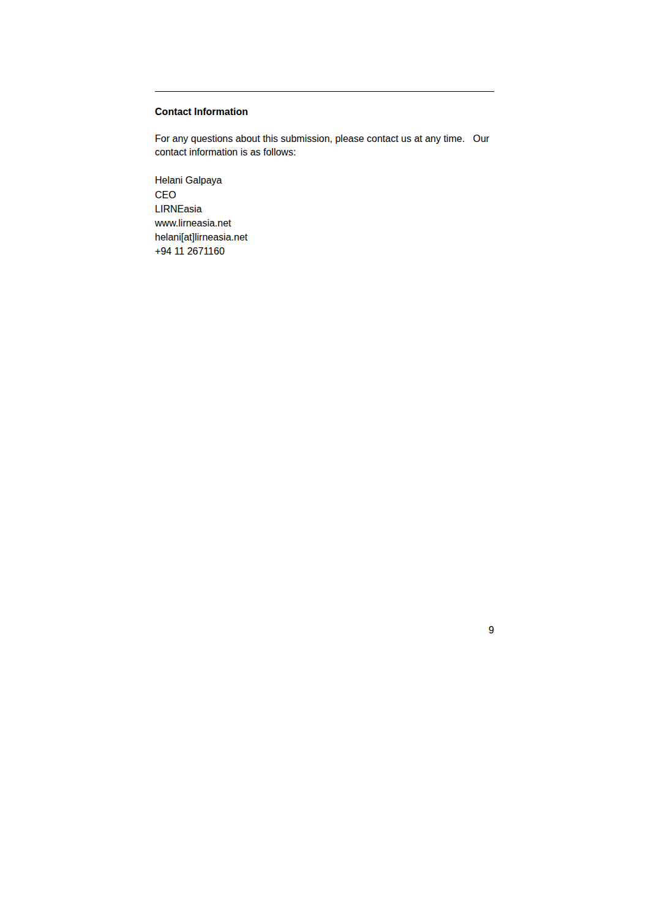Contact Information
For any questions about this submission, please contact us at any time. Our contact information is as follows:
Helani Galpaya CEO LIRNEasia www.lirneasia.net helani[at]lirneasia.net +94 11 2671160
9